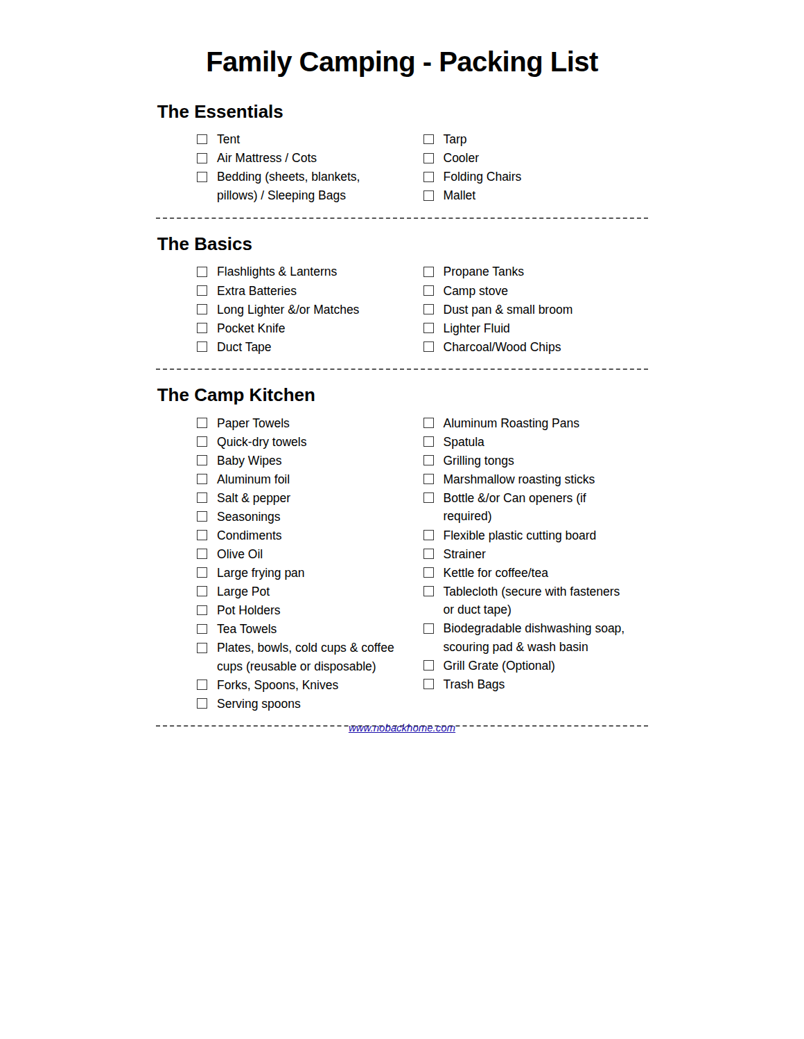Family Camping - Packing List
The Essentials
Tent
Air Mattress / Cots
Bedding (sheets, blankets, pillows) / Sleeping Bags
Tarp
Cooler
Folding Chairs
Mallet
The Basics
Flashlights & Lanterns
Extra Batteries
Long Lighter &/or Matches
Pocket Knife
Duct Tape
Propane Tanks
Camp stove
Dust pan & small broom
Lighter Fluid
Charcoal/Wood Chips
The Camp Kitchen
Paper Towels
Quick-dry towels
Baby Wipes
Aluminum foil
Salt & pepper
Seasonings
Condiments
Olive Oil
Large frying pan
Large Pot
Pot Holders
Tea Towels
Plates, bowls, cold cups & coffee cups (reusable or disposable)
Forks, Spoons, Knives
Serving spoons
Aluminum Roasting Pans
Spatula
Grilling tongs
Marshmallow roasting sticks
Bottle &/or Can openers (if required)
Flexible plastic cutting board
Strainer
Kettle for coffee/tea
Tablecloth (secure with fasteners or duct tape)
Biodegradable dishwashing soap, scouring pad & wash basin
Grill Grate (Optional)
Trash Bags
www.nobackhome.com